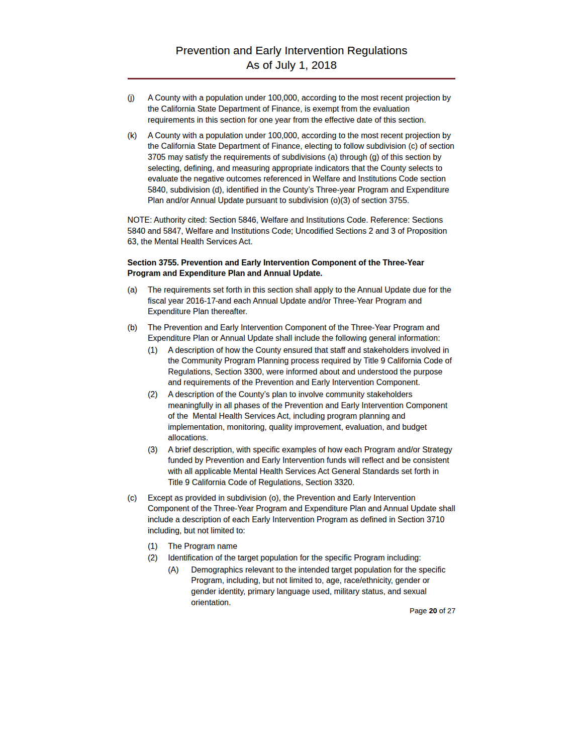Prevention and Early Intervention Regulations
As of July 1, 2018
(j) A County with a population under 100,000, according to the most recent projection by the California State Department of Finance, is exempt from the evaluation requirements in this section for one year from the effective date of this section.
(k) A County with a population under 100,000, according to the most recent projection by the California State Department of Finance, electing to follow subdivision (c) of section 3705 may satisfy the requirements of subdivisions (a) through (g) of this section by selecting, defining, and measuring appropriate indicators that the County selects to evaluate the negative outcomes referenced in Welfare and Institutions Code section 5840, subdivision (d), identified in the County’s Three-year Program and Expenditure Plan and/or Annual Update pursuant to subdivision (o)(3) of section 3755.
NOTE: Authority cited: Section 5846, Welfare and Institutions Code. Reference: Sections 5840 and 5847, Welfare and Institutions Code; Uncodified Sections 2 and 3 of Proposition 63, the Mental Health Services Act.
Section 3755. Prevention and Early Intervention Component of the Three-Year Program and Expenditure Plan and Annual Update.
(a) The requirements set forth in this section shall apply to the Annual Update due for the fiscal year 2016-17 and each Annual Update and/or Three-Year Program and Expenditure Plan thereafter.
(b) The Prevention and Early Intervention Component of the Three-Year Program and Expenditure Plan or Annual Update shall include the following general information:
(1) A description of how the County ensured that staff and stakeholders involved in the Community Program Planning process required by Title 9 California Code of Regulations, Section 3300, were informed about and understood the purpose and requirements of the Prevention and Early Intervention Component.
(2) A description of the County’s plan to involve community stakeholders meaningfully in all phases of the Prevention and Early Intervention Component of the Mental Health Services Act, including program planning and implementation, monitoring, quality improvement, evaluation, and budget allocations.
(3) A brief description, with specific examples of how each Program and/or Strategy funded by Prevention and Early Intervention funds will reflect and be consistent with all applicable Mental Health Services Act General Standards set forth in Title 9 California Code of Regulations, Section 3320.
(c) Except as provided in subdivision (o), the Prevention and Early Intervention Component of the Three-Year Program and Expenditure Plan and Annual Update shall include a description of each Early Intervention Program as defined in Section 3710 including, but not limited to:
(1) The Program name
(2) Identification of the target population for the specific Program including:
(A) Demographics relevant to the intended target population for the specific Program, including, but not limited to, age, race/ethnicity, gender or gender identity, primary language used, military status, and sexual orientation.
Page 20 of 27